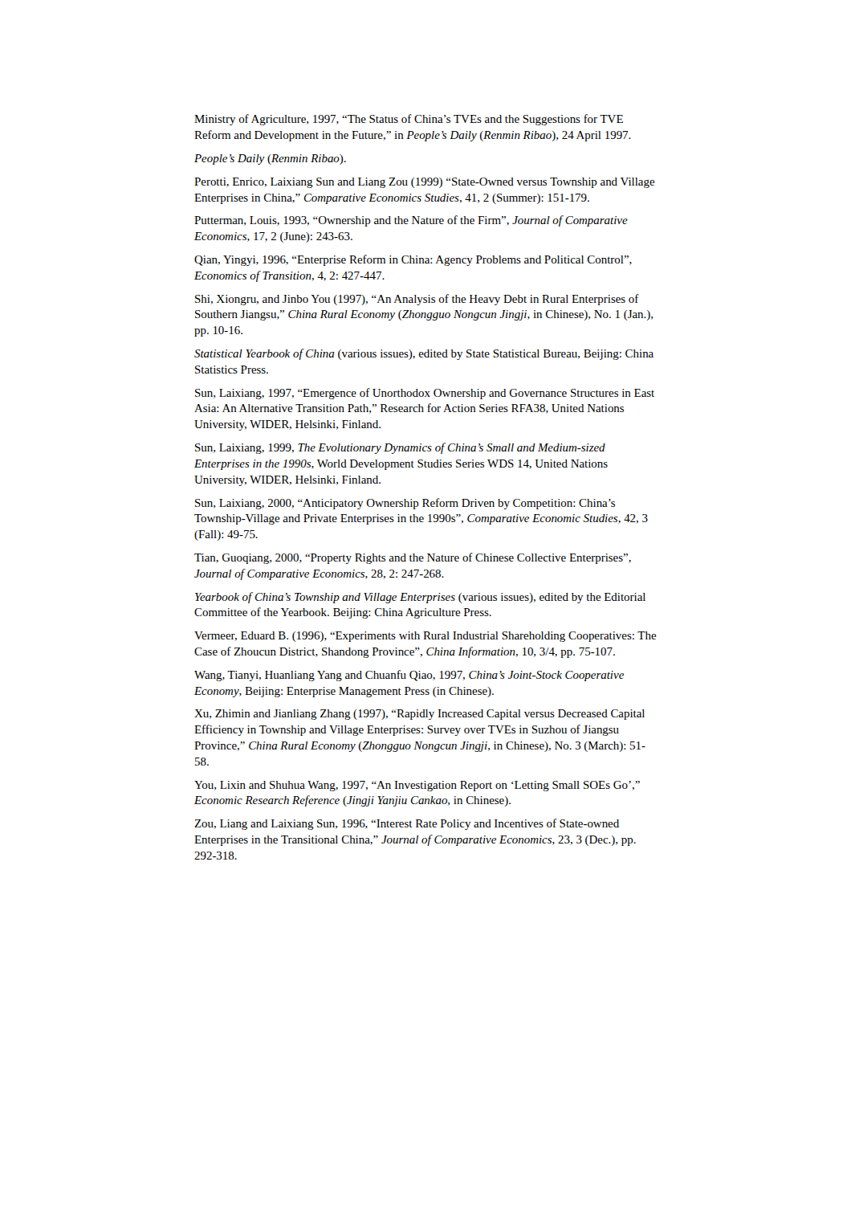Ministry of Agriculture, 1997, “The Status of China’s TVEs and the Suggestions for TVE Reform and Development in the Future,” in People’s Daily (Renmin Ribao), 24 April 1997.
People’s Daily (Renmin Ribao).
Perotti, Enrico, Laixiang Sun and Liang Zou (1999) “State-Owned versus Township and Village Enterprises in China,” Comparative Economics Studies, 41, 2 (Summer): 151-179.
Putterman, Louis, 1993, “Ownership and the Nature of the Firm”, Journal of Comparative Economics, 17, 2 (June): 243-63.
Qian, Yingyi, 1996, “Enterprise Reform in China: Agency Problems and Political Control”, Economics of Transition, 4, 2: 427-447.
Shi, Xiongru, and Jinbo You (1997), “An Analysis of the Heavy Debt in Rural Enterprises of Southern Jiangsu,” China Rural Economy (Zhongguo Nongcun Jingji, in Chinese), No. 1 (Jan.), pp. 10-16.
Statistical Yearbook of China (various issues), edited by State Statistical Bureau, Beijing: China Statistics Press.
Sun, Laixiang, 1997, “Emergence of Unorthodox Ownership and Governance Structures in East Asia: An Alternative Transition Path,” Research for Action Series RFA38, United Nations University, WIDER, Helsinki, Finland.
Sun, Laixiang, 1999, The Evolutionary Dynamics of China’s Small and Medium-sized Enterprises in the 1990s, World Development Studies Series WDS 14, United Nations University, WIDER, Helsinki, Finland.
Sun, Laixiang, 2000, “Anticipatory Ownership Reform Driven by Competition: China’s Township-Village and Private Enterprises in the 1990s”, Comparative Economic Studies, 42, 3 (Fall): 49-75.
Tian, Guoqiang, 2000, “Property Rights and the Nature of Chinese Collective Enterprises”, Journal of Comparative Economics, 28, 2: 247-268.
Yearbook of China’s Township and Village Enterprises (various issues), edited by the Editorial Committee of the Yearbook. Beijing: China Agriculture Press.
Vermeer, Eduard B. (1996), “Experiments with Rural Industrial Shareholding Cooperatives: The Case of Zhoucun District, Shandong Province”, China Information, 10, 3/4, pp. 75-107.
Wang, Tianyi, Huanliang Yang and Chuanfu Qiao, 1997, China’s Joint-Stock Cooperative Economy, Beijing: Enterprise Management Press (in Chinese).
Xu, Zhimin and Jianliang Zhang (1997), “Rapidly Increased Capital versus Decreased Capital Efficiency in Township and Village Enterprises: Survey over TVEs in Suzhou of Jiangsu Province,” China Rural Economy (Zhongguo Nongcun Jingji, in Chinese), No. 3 (March): 51-58.
You, Lixin and Shuhua Wang, 1997, “An Investigation Report on ‘Letting Small SOEs Go’,” Economic Research Reference (Jingji Yanjiu Cankao, in Chinese).
Zou, Liang and Laixiang Sun, 1996, “Interest Rate Policy and Incentives of State-owned Enterprises in the Transitional China,” Journal of Comparative Economics, 23, 3 (Dec.), pp. 292-318.